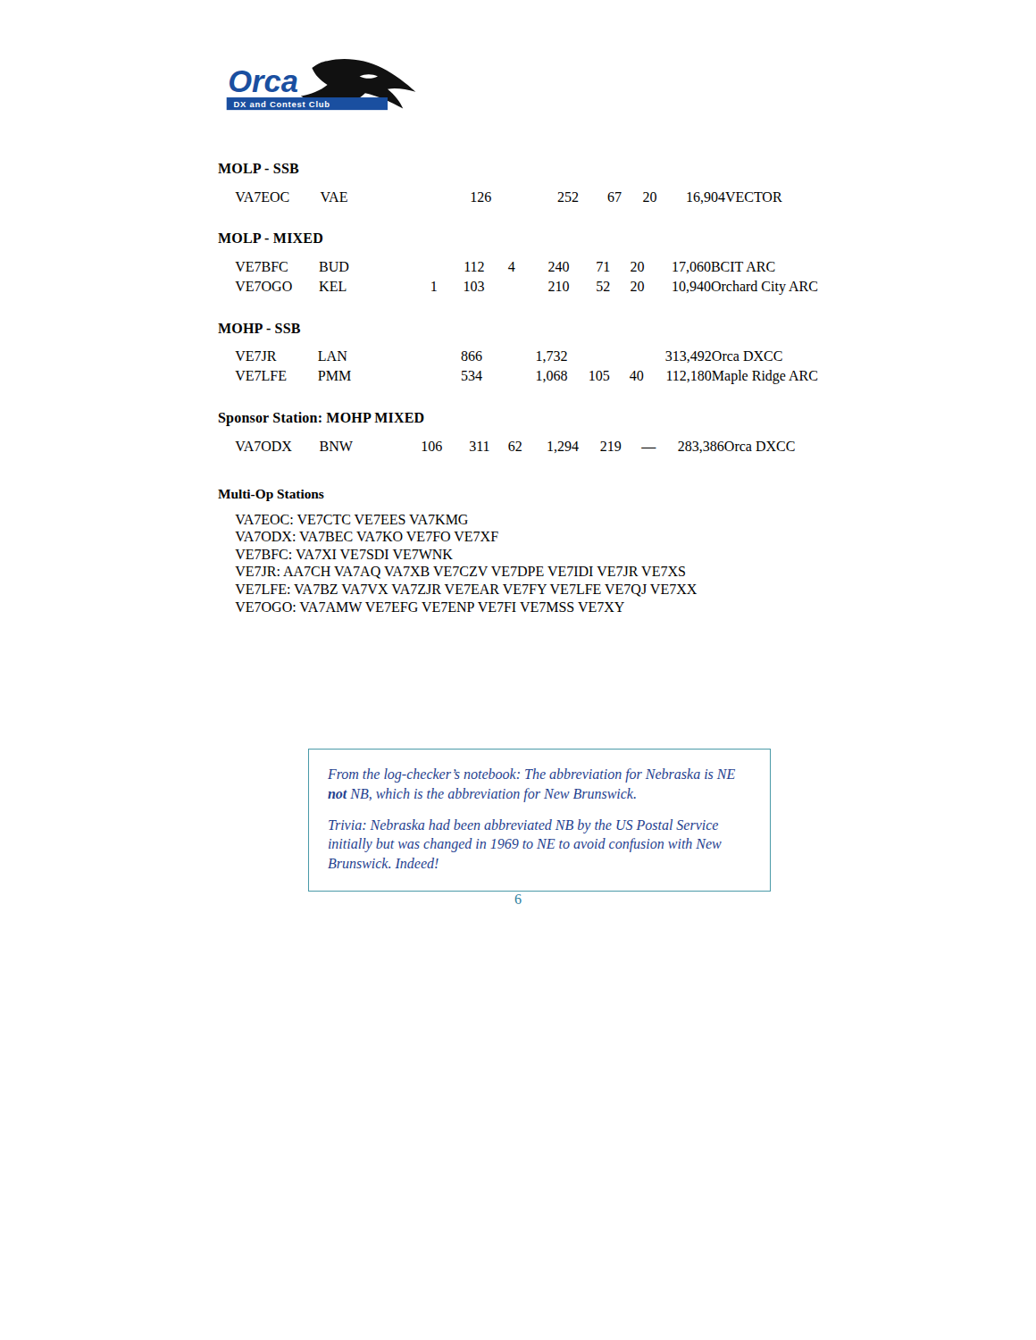Orca DX and Contest Club
MOLP - SSB
| VA7EOC | VAE | | 126 | | 252 | 67 | 20 | 16,904 | VECTOR |
MOLP - MIXED
| VE7BFC | BUD | | 112 | 4 | 240 | 71 | 20 | 17,060 | BCIT ARC |
| VE7OGO | KEL | 1 | 103 | | 210 | 52 | 20 | 10,940 | Orchard City ARC |
MOHP - SSB
| VE7JR | LAN | | 866 | | 1,732 | | | 313,492 | Orca DXCC |
| VE7LFE | PMM | | 534 | | 1,068 | 105 | 40 | 112,180 | Maple Ridge ARC |
Sponsor Station: MOHP MIXED
| VA7ODX | BNW | 106 | 311 | 62 | 1,294 | 219 | — | 283,386 | Orca DXCC |
Multi-Op Stations
VA7EOC: VE7CTC VE7EES VA7KMG
VA7ODX: VA7BEC VA7KO VE7FO VE7XF
VE7BFC: VA7XI VE7SDI VE7WNK
VE7JR: AA7CH VA7AQ VA7XB VE7CZV VE7DPE VE7IDI VE7JR VE7XS
VE7LFE: VA7BZ VA7VX VA7ZJR VE7EAR VE7FY VE7LFE VE7QJ VE7XX
VE7OGO: VA7AMW VE7EFG VE7ENP VE7FI VE7MSS VE7XY
From the log-checker’s notebook: The abbreviation for Nebraska is NE not NB, which is the abbreviation for New Brunswick.
Trivia: Nebraska had been abbreviated NB by the US Postal Service initially but was changed in 1969 to NE to avoid confusion with New Brunswick. Indeed!
6